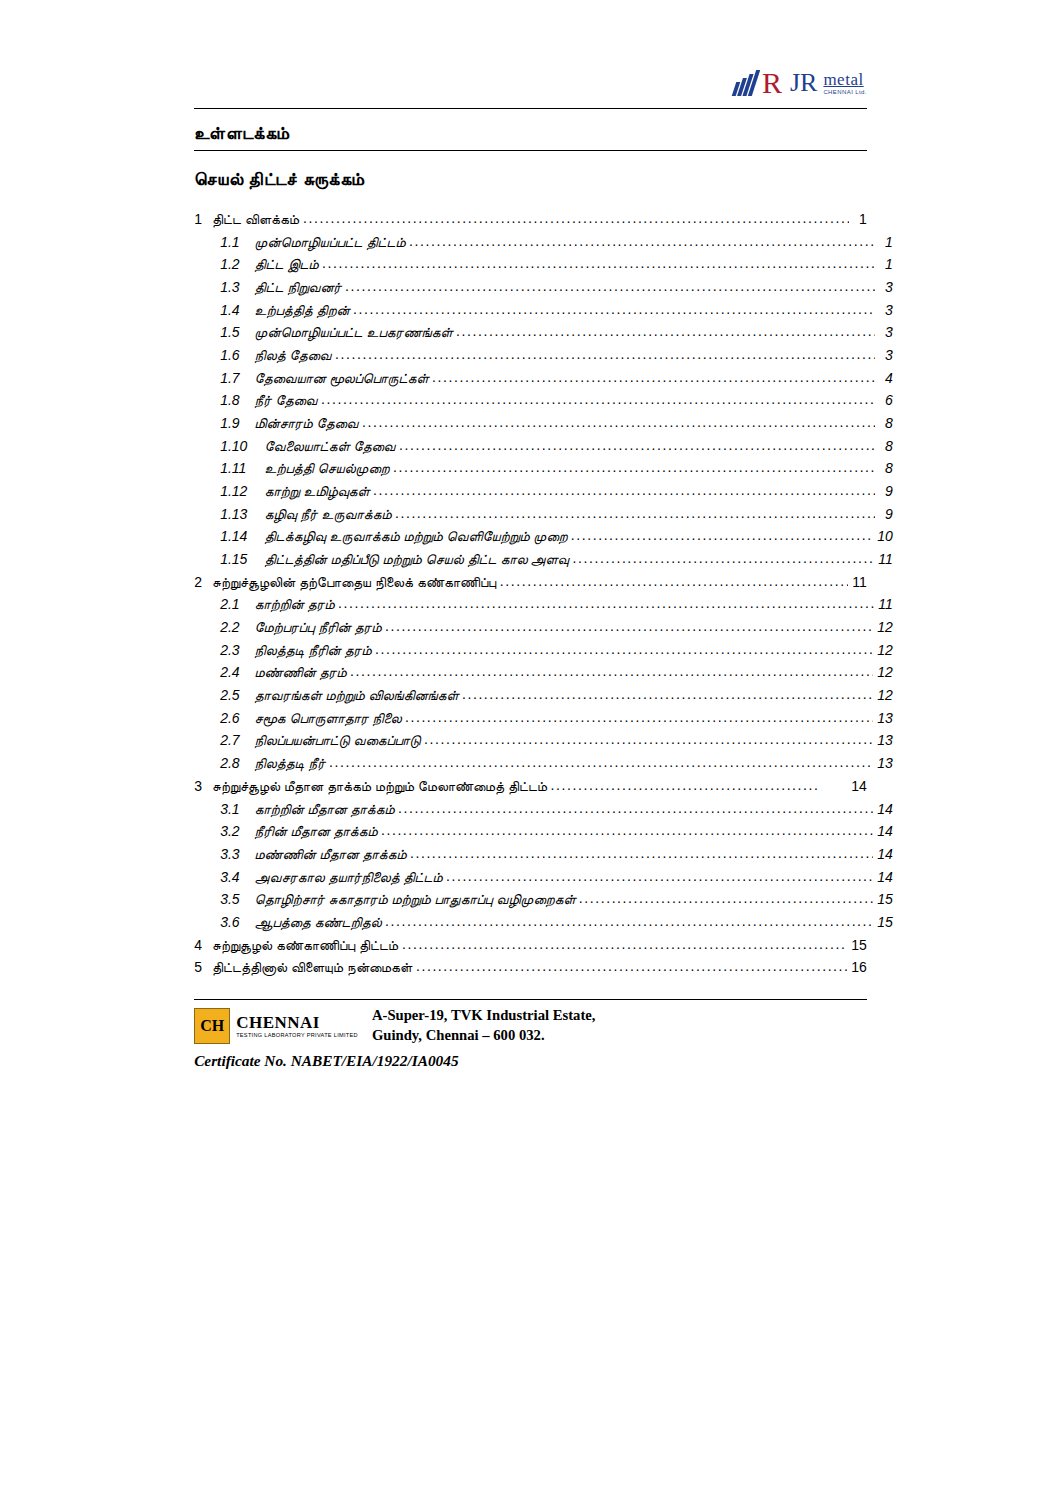R JR metal CHENNAI Ltd.
உள்ளடக்கம்
செயல் திட்டச் சுருக்கம்
1 திட்ட விளக்கம் ................................................................................................................................. 1
1.1 முன்மொழியப்பட்ட திட்டம் ................................................................................................. 1
1.2 திட்ட இடம் ................................................................................................................. 1
1.3 திட்ட நிறுவனர் ............................................................................................................. 3
1.4 உற்பத்தித் திறன் ........................................................................................................... 3
1.5 முன்மொழியப்பட்ட உபகரணங்கள் ................................................................................. 3
1.6 நிலத் தேவை ............................................................................................................... 3
1.7 தேவையான மூலப்பொருட்கள் ....................................................................................... 4
1.8 நீர் தேவை ................................................................................................................... 6
1.9 மின்சாரம் தேவை ......................................................................................................... 8
1.10 வேலையாட்கள் தேவை ................................................................................................. 8
1.11 உற்பத்தி செயல்முறை ................................................................................................... 8
1.12 காற்று உமிழ்வுகள் ....................................................................................................... 9
1.13 கழிவு நீர் உருவாக்கம் ................................................................................................. 9
1.14 திடக்கழிவு உருவாக்கம் மற்றும் வெளியேற்றும் முறை ....................................................... 10
1.15 திட்டத்தின் மதிப்பீடு மற்றும் செயல் திட்ட கால அளவு ....................................................... 11
2 சுற்றுச்சூழலின் தற்போதைய நிலைக் கண்காணிப்பு ................................................................. 11
2.1 காற்றின் தரம் ............................................................................................................. 11
2.2 மேற்பரப்பு நீரின் தரம் ................................................................................................. 12
2.3 நிலத்தடி நீரின் தரம் ..................................................................................................... 12
2.4 மண்ணின் தரம் ........................................................................................................... 12
2.5 தாவரங்கள் மற்றும் விலங்கினங்கள் ................................................................................. 12
2.6 சமூக பொருளாதார நிலை ............................................................................................. 13
2.7 நிலப்பயன்பாட்டு வகைப்பாடு ....................................................................................... 13
2.8 நிலத்தடி நீர் ............................................................................................................... 13
3 சுற்றுச்சூழல் மீதான தாக்கம் மற்றும் மேலாண்மைத் திட்டம் ................................................. 14
3.1 காற்றின் மீதான தாக்கம் ................................................................................................. 14
3.2 நீரின் மீதான தாக்கம் ..................................................................................................... 14
3.3 மண்ணின் மீதான தாக்கம் ............................................................................................. 14
3.4 அவசரகால தயார்நிலைத் திட்டம் ................................................................................. 14
3.5 தொழிற்சார் சுகாதாரம் மற்றும் பாதுகாப்பு வழிமுறைகள் ....................................................... 15
3.6 ஆபத்தை கண்டறிதல் ..................................................................................................... 15
4 சுற்றுசூழல் கண்காணிப்பு திட்டம் ................................................................................................. 15
5 திட்டத்தினால் விளையும் நன்மைகள் ............................................................................................. 16
CH
CHENNAI TESTING LABORATORY PRIVATE LIMITED
A-Super-19, TVK Industrial Estate,
Guindy, Chennai – 600 032.
Certificate No. NABET/EIA/1922/IA0045